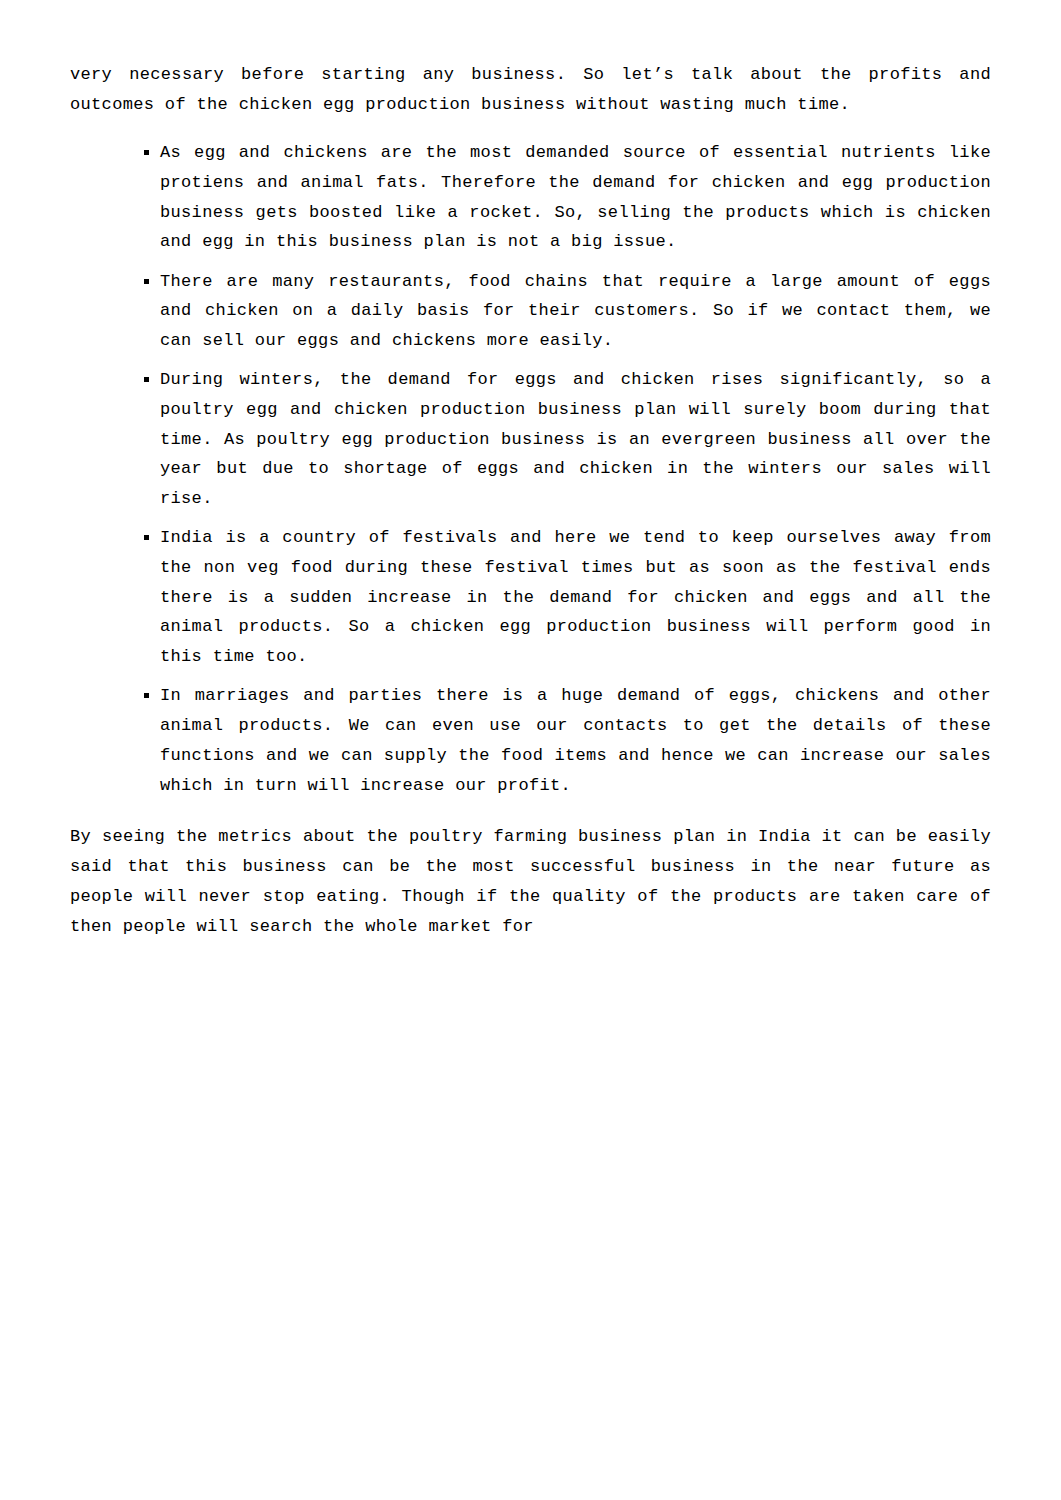very necessary before starting any business. So let’s talk about the profits and outcomes of the chicken egg production business without wasting much time.
As egg and chickens are the most demanded source of essential nutrients like protiens and animal fats. Therefore the demand for chicken and egg production business gets boosted like a rocket. So, selling the products which is chicken and egg in this business plan is not a big issue.
There are many restaurants, food chains that require a large amount of eggs and chicken on a daily basis for their customers. So if we contact them, we can sell our eggs and chickens more easily.
During winters, the demand for eggs and chicken rises significantly, so a poultry egg and chicken production business plan will surely boom during that time. As poultry egg production business is an evergreen business all over the year but due to shortage of eggs and chicken in the winters our sales will rise.
India is a country of festivals and here we tend to keep ourselves away from the non veg food during these festival times but as soon as the festival ends there is a sudden increase in the demand for chicken and eggs and all the animal products. So a chicken egg production business will perform good in this time too.
In marriages and parties there is a huge demand of eggs, chickens and other animal products. We can even use our contacts to get the details of these functions and we can supply the food items and hence we can increase our sales which in turn will increase our profit.
By seeing the metrics about the poultry farming business plan in India it can be easily said that this business can be the most successful business in the near future as people will never stop eating. Though if the quality of the products are taken care of then people will search the whole market for